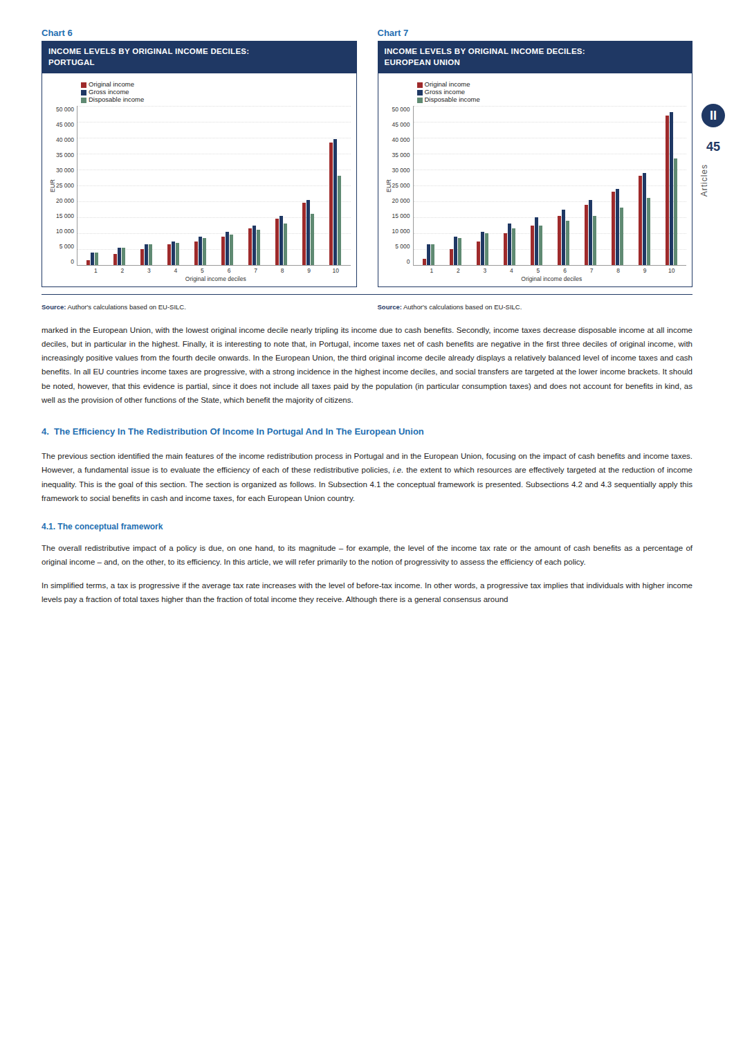II
45
Articles
Chart 6
INCOME LEVELS BY ORIGINAL INCOME DECILES:
PORTUGAL
Original income
Gross income
Disposable income
EUR
50 000
45 000
40 000
35 000
30 000
25 000
20 000
15 000
10 000
5 000
0
12345 678910
Original income deciles
Chart 7
INCOME LEVELS BY ORIGINAL INCOME DECILES:
EUROPEAN UNION
Original income
Gross income
Disposable income
EUR
50 000
45 000
40 000
35 000
30 000
25 000
20 000
15 000
10 000
5 000
0
12345 678910
Original income deciles
Source: Author's calculations based on EU-SILC.
Source: Author's calculations based on EU-SILC.
marked in the European Union, with the lowest original income decile nearly tripling its income due to cash benefits. Secondly, income taxes decrease disposable income at all income deciles, but in particular in the highest. Finally, it is interesting to note that, in Portugal, income taxes net of cash benefits are negative in the first three deciles of original income, with increasingly positive values from the fourth decile onwards. In the European Union, the third original income decile already displays a relatively balanced level of income taxes and cash benefits. In all EU countries income taxes are progressive, with a strong incidence in the highest income deciles, and social transfers are targeted at the lower income brackets. It should be noted, however, that this evidence is partial, since it does not include all taxes paid by the population (in particular consumption taxes) and does not account for benefits in kind, as well as the provision of other functions of the State, which benefit the majority of citizens.
4. The Efficiency In The Redistribution Of Income In Portugal And In The European Union
The previous section identified the main features of the income redistribution process in Portugal and in the European Union, focusing on the impact of cash benefits and income taxes. However, a fundamental issue is to evaluate the efficiency of each of these redistributive policies, i.e. the extent to which resources are effectively targeted at the reduction of income inequality. This is the goal of this section. The section is organized as follows. In Subsection 4.1 the conceptual framework is presented. Subsections 4.2 and 4.3 sequentially apply this framework to social benefits in cash and income taxes, for each European Union country.
4.1. The conceptual framework
The overall redistributive impact of a policy is due, on one hand, to its magnitude – for example, the level of the income tax rate or the amount of cash benefits as a percentage of original income – and, on the other, to its efficiency. In this article, we will refer primarily to the notion of progressivity to assess the efficiency of each policy.
In simplified terms, a tax is progressive if the average tax rate increases with the level of before-tax income. In other words, a progressive tax implies that individuals with higher income levels pay a fraction of total taxes higher than the fraction of total income they receive. Although there is a general consensus around